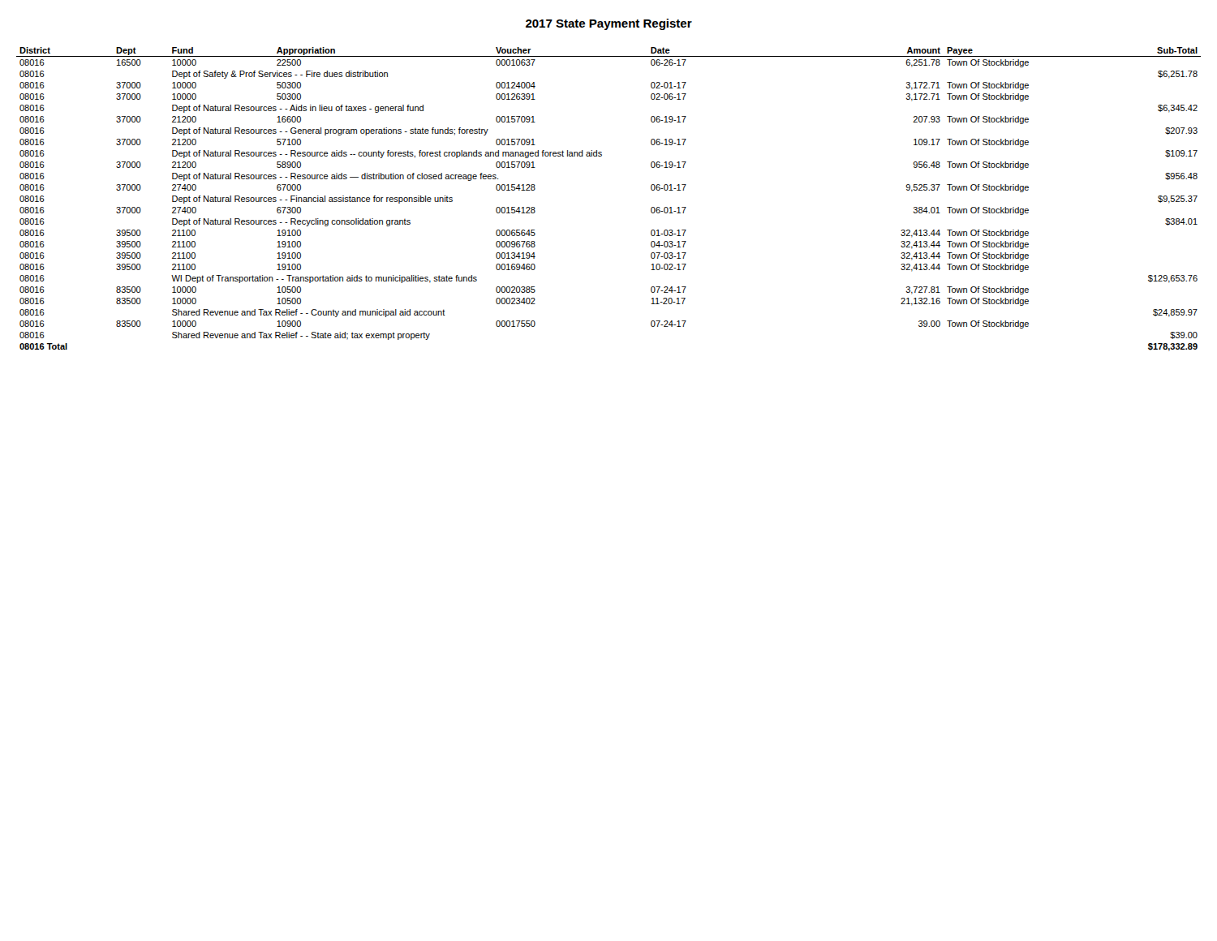2017 State Payment Register
| District | Dept | Fund | Appropriation | Voucher | Date | Amount | Payee | Sub-Total |
| --- | --- | --- | --- | --- | --- | --- | --- | --- |
| 08016 | 16500 | 10000 | 22500 | 00010637 | 06-26-17 | 6,251.78 | Town Of Stockbridge | |
| 08016 | | Dept of Safety & Prof Services - - Fire dues distribution | | $6,251.78 |
| 08016 | 37000 | 10000 | 50300 | 00124004 | 02-01-17 | 3,172.71 | Town Of Stockbridge | |
| 08016 | 37000 | 10000 | 50300 | 00126391 | 02-06-17 | 3,172.71 | Town Of Stockbridge | |
| 08016 | | Dept of Natural Resources - - Aids in lieu of taxes - general fund | | $6,345.42 |
| 08016 | 37000 | 21200 | 16600 | 00157091 | 06-19-17 | 207.93 | Town Of Stockbridge | |
| 08016 | | Dept of Natural Resources - - General program operations - state funds; forestry | | $207.93 |
| 08016 | 37000 | 21200 | 57100 | 00157091 | 06-19-17 | 109.17 | Town Of Stockbridge | |
| 08016 | | Dept of Natural Resources - - Resource aids -- county forests, forest croplands and managed forest land aids | | $109.17 |
| 08016 | 37000 | 21200 | 58900 | 00157091 | 06-19-17 | 956.48 | Town Of Stockbridge | |
| 08016 | | Dept of Natural Resources - - Resource aids — distribution of closed acreage fees. | | $956.48 |
| 08016 | 37000 | 27400 | 67000 | 00154128 | 06-01-17 | 9,525.37 | Town Of Stockbridge | |
| 08016 | | Dept of Natural Resources - - Financial assistance for responsible units | | $9,525.37 |
| 08016 | 37000 | 27400 | 67300 | 00154128 | 06-01-17 | 384.01 | Town Of Stockbridge | |
| 08016 | | Dept of Natural Resources - - Recycling consolidation grants | | $384.01 |
| 08016 | 39500 | 21100 | 19100 | 00065645 | 01-03-17 | 32,413.44 | Town Of Stockbridge | |
| 08016 | 39500 | 21100 | 19100 | 00096768 | 04-03-17 | 32,413.44 | Town Of Stockbridge | |
| 08016 | 39500 | 21100 | 19100 | 00134194 | 07-03-17 | 32,413.44 | Town Of Stockbridge | |
| 08016 | 39500 | 21100 | 19100 | 00169460 | 10-02-17 | 32,413.44 | Town Of Stockbridge | |
| 08016 | | WI Dept of Transportation - - Transportation aids to municipalities, state funds | | $129,653.76 |
| 08016 | 83500 | 10000 | 10500 | 00020385 | 07-24-17 | 3,727.81 | Town Of Stockbridge | |
| 08016 | 83500 | 10000 | 10500 | 00023402 | 11-20-17 | 21,132.16 | Town Of Stockbridge | |
| 08016 | | Shared Revenue and Tax Relief - - County and municipal aid account | | $24,859.97 |
| 08016 | 83500 | 10000 | 10900 | 00017550 | 07-24-17 | 39.00 | Town Of Stockbridge | |
| 08016 | | Shared Revenue and Tax Relief - - State aid; tax exempt property | | $39.00 |
| 08016 Total | | | | | | | | $178,332.89 |